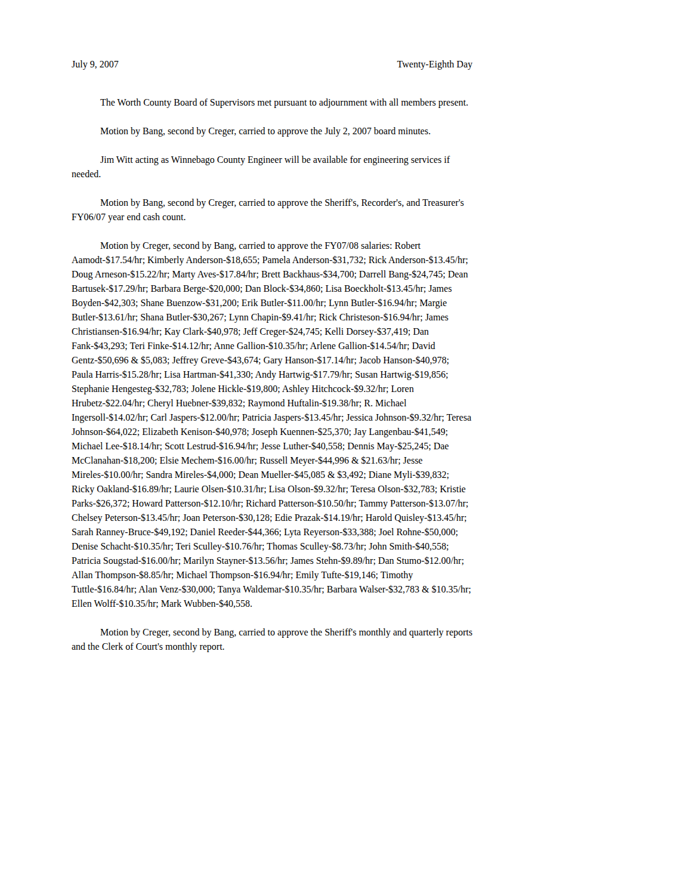July 9, 2007
Twenty-Eighth Day
The Worth County Board of Supervisors met pursuant to adjournment with all members present.
Motion by Bang, second by Creger, carried to approve the July 2, 2007 board minutes.
Jim Witt acting as Winnebago County Engineer will be available for engineering services if needed.
Motion by Bang, second by Creger, carried to approve the Sheriff's, Recorder's, and Treasurer's FY06/07 year end cash count.
Motion by Creger, second by Bang, carried to approve the FY07/08 salaries: Robert Aamodt-$17.54/hr; Kimberly Anderson-$18,655; Pamela Anderson-$31,732; Rick Anderson-$13.45/hr; Doug Arneson-$15.22/hr; Marty Aves-$17.84/hr; Brett Backhaus-$34,700; Darrell Bang-$24,745; Dean Bartusek-$17.29/hr; Barbara Berge-$20,000; Dan Block-$34,860; Lisa Boeckholt-$13.45/hr; James Boyden-$42,303; Shane Buenzow-$31,200; Erik Butler-$11.00/hr; Lynn Butler-$16.94/hr; Margie Butler-$13.61/hr; Shana Butler-$30,267; Lynn Chapin-$9.41/hr; Rick Christeson-$16.94/hr; James Christiansen-$16.94/hr; Kay Clark-$40,978; Jeff Creger-$24,745; Kelli Dorsey-$37,419; Dan Fank-$43,293; Teri Finke-$14.12/hr; Anne Gallion-$10.35/hr; Arlene Gallion-$14.54/hr; David Gentz-$50,696 & $5,083; Jeffrey Greve-$43,674; Gary Hanson-$17.14/hr; Jacob Hanson-$40,978; Paula Harris-$15.28/hr; Lisa Hartman-$41,330; Andy Hartwig-$17.79/hr; Susan Hartwig-$19,856; Stephanie Hengesteg-$32,783; Jolene Hickle-$19,800; Ashley Hitchcock-$9.32/hr; Loren Hrubetz-$22.04/hr; Cheryl Huebner-$39,832; Raymond Huftalin-$19.38/hr; R. Michael Ingersoll-$14.02/hr; Carl Jaspers-$12.00/hr; Patricia Jaspers-$13.45/hr; Jessica Johnson-$9.32/hr; Teresa Johnson-$64,022; Elizabeth Kenison-$40,978; Joseph Kuennen-$25,370; Jay Langenbau-$41,549; Michael Lee-$18.14/hr; Scott Lestrud-$16.94/hr; Jesse Luther-$40,558; Dennis May-$25,245; Dae McClanahan-$18,200; Elsie Mechem-$16.00/hr; Russell Meyer-$44,996 & $21.63/hr; Jesse Mireles-$10.00/hr; Sandra Mireles-$4,000; Dean Mueller-$45,085 & $3,492; Diane Myli-$39,832; Ricky Oakland-$16.89/hr; Laurie Olsen-$10.31/hr; Lisa Olson-$9.32/hr; Teresa Olson-$32,783; Kristie Parks-$26,372; Howard Patterson-$12.10/hr; Richard Patterson-$10.50/hr; Tammy Patterson-$13.07/hr; Chelsey Peterson-$13.45/hr; Joan Peterson-$30,128; Edie Prazak-$14.19/hr; Harold Quisley-$13.45/hr; Sarah Ranney-Bruce-$49,192; Daniel Reeder-$44,366; Lyta Reyerson-$33,388; Joel Rohne-$50,000; Denise Schacht-$10.35/hr; Teri Sculley-$10.76/hr; Thomas Sculley-$8.73/hr; John Smith-$40,558; Patricia Sougstad-$16.00/hr; Marilyn Stayner-$13.56/hr; James Stehn-$9.89/hr; Dan Stumo-$12.00/hr; Allan Thompson-$8.85/hr; Michael Thompson-$16.94/hr; Emily Tufte-$19,146; Timothy Tuttle-$16.84/hr; Alan Venz-$30,000; Tanya Waldemar-$10.35/hr; Barbara Walser-$32,783 & $10.35/hr; Ellen Wolff-$10.35/hr; Mark Wubben-$40,558.
Motion by Creger, second by Bang, carried to approve the Sheriff's monthly and quarterly reports and the Clerk of Court's monthly report.